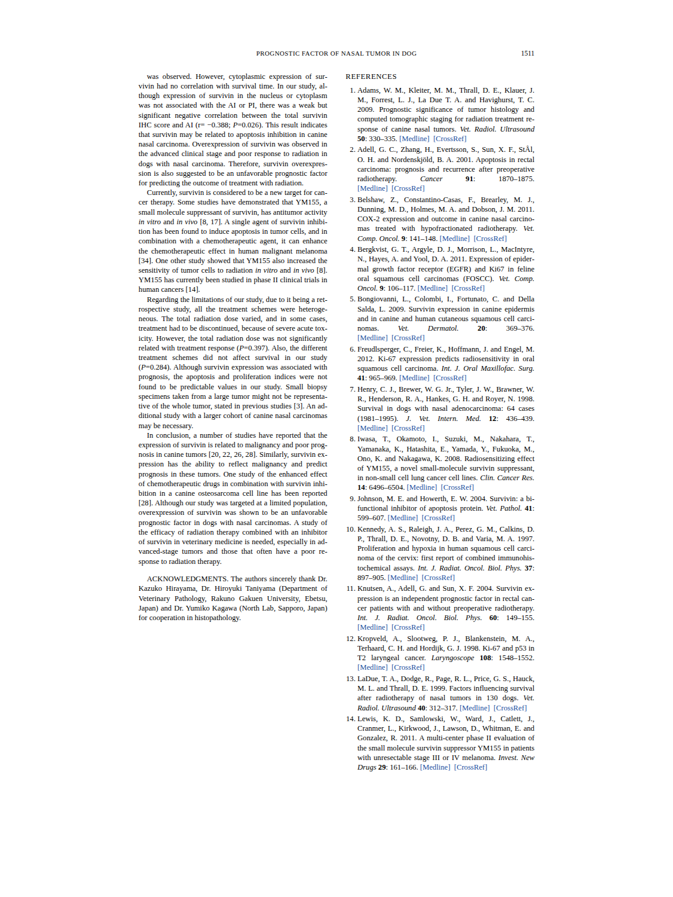PROGNOSTIC FACTOR OF NASAL TUMOR IN DOG 1511
was observed. However, cytoplasmic expression of survivin had no correlation with survival time. In our study, although expression of survivin in the nucleus or cytoplasm was not associated with the AI or PI, there was a weak but significant negative correlation between the total survivin IHC score and AI (r= −0.388; P=0.026). This result indicates that survivin may be related to apoptosis inhibition in canine nasal carcinoma. Overexpression of survivin was observed in the advanced clinical stage and poor response to radiation in dogs with nasal carcinoma. Therefore, survivin overexpression is also suggested to be an unfavorable prognostic factor for predicting the outcome of treatment with radiation.
Currently, survivin is considered to be a new target for cancer therapy. Some studies have demonstrated that YM155, a small molecule suppressant of survivin, has antitumor activity in vitro and in vivo [8, 17]. A single agent of survivin inhibition has been found to induce apoptosis in tumor cells, and in combination with a chemotherapeutic agent, it can enhance the chemotherapeutic effect in human malignant melanoma [34]. One other study showed that YM155 also increased the sensitivity of tumor cells to radiation in vitro and in vivo [8]. YM155 has currently been studied in phase II clinical trials in human cancers [14].
Regarding the limitations of our study, due to it being a retrospective study, all the treatment schemes were heterogeneous. The total radiation dose varied, and in some cases, treatment had to be discontinued, because of severe acute toxicity. However, the total radiation dose was not significantly related with treatment response (P=0.397). Also, the different treatment schemes did not affect survival in our study (P=0.284). Although survivin expression was associated with prognosis, the apoptosis and proliferation indices were not found to be predictable values in our study. Small biopsy specimens taken from a large tumor might not be representative of the whole tumor, stated in previous studies [3]. An additional study with a larger cohort of canine nasal carcinomas may be necessary.
In conclusion, a number of studies have reported that the expression of survivin is related to malignancy and poor prognosis in canine tumors [20, 22, 26, 28]. Similarly, survivin expression has the ability to reflect malignancy and predict prognosis in these tumors. One study of the enhanced effect of chemotherapeutic drugs in combination with survivin inhibition in a canine osteosarcoma cell line has been reported [28]. Although our study was targeted at a limited population, overexpression of survivin was shown to be an unfavorable prognostic factor in dogs with nasal carcinomas. A study of the efficacy of radiation therapy combined with an inhibitor of survivin in veterinary medicine is needed, especially in advanced-stage tumors and those that often have a poor response to radiation therapy.
ACKNOWLEDGMENTS. The authors sincerely thank Dr. Kazuko Hirayama, Dr. Hiroyuki Taniyama (Department of Veterinary Pathology, Rakuno Gakuen University, Ebetsu, Japan) and Dr. Yumiko Kagawa (North Lab, Sapporo, Japan) for cooperation in histopathology.
REFERENCES
Adams, W. M., Kleiter, M. M., Thrall, D. E., Klauer, J. M., Forrest, L. J., La Due T. A. and Havighurst, T. C. 2009. Prognostic significance of tumor histology and computed tomographic staging for radiation treatment response of canine nasal tumors. Vet. Radiol. Ultrasound 50: 330–335. [Medline] [CrossRef]
Adell, G. C., Zhang, H., Evertsson, S., Sun, X. F., StÅl, O. H. and Nordenskjöld, B. A. 2001. Apoptosis in rectal carcinoma: prognosis and recurrence after preoperative radiotherapy. Cancer 91: 1870–1875. [Medline] [CrossRef]
Belshaw, Z., Constantino-Casas, F., Brearley, M. J., Dunning, M. D., Holmes, M. A. and Dobson, J. M. 2011. COX-2 expression and outcome in canine nasal carcinomas treated with hypofractionated radiotherapy. Vet. Comp. Oncol. 9: 141–148. [Medline] [CrossRef]
Bergkvist, G. T., Argyle, D. J., Morrison, L., MacIntyre, N., Hayes, A. and Yool, D. A. 2011. Expression of epidermal growth factor receptor (EGFR) and Ki67 in feline oral squamous cell carcinomas (FOSCC). Vet. Comp. Oncol. 9: 106–117. [Medline] [CrossRef]
Bongiovanni, L., Colombi, I., Fortunato, C. and Della Salda, L. 2009. Survivin expression in canine epidermis and in canine and human cutaneous squamous cell carcinomas. Vet. Dermatol. 20: 369–376. [Medline] [CrossRef]
Freudlsperger, C., Freier, K., Hoffmann, J. and Engel, M. 2012. Ki-67 expression predicts radiosensitivity in oral squamous cell carcinoma. Int. J. Oral Maxillofac. Surg. 41: 965–969. [Medline] [CrossRef]
Henry, C. J., Brewer, W. G. Jr., Tyler, J. W., Brawner, W. R., Henderson, R. A., Hankes, G. H. and Royer, N. 1998. Survival in dogs with nasal adenocarcinoma: 64 cases (1981–1995). J. Vet. Intern. Med. 12: 436–439. [Medline] [CrossRef]
Iwasa, T., Okamoto, I., Suzuki, M., Nakahara, T., Yamanaka, K., Hatashita, E., Yamada, Y., Fukuoka, M., Ono, K. and Nakagawa, K. 2008. Radiosensitizing effect of YM155, a novel small-molecule survivin suppressant, in non-small cell lung cancer cell lines. Clin. Cancer Res. 14: 6496–6504. [Medline] [CrossRef]
Johnson, M. E. and Howerth, E. W. 2004. Survivin: a bifunctional inhibitor of apoptosis protein. Vet. Pathol. 41: 599–607. [Medline] [CrossRef]
Kennedy, A. S., Raleigh, J. A., Perez, G. M., Calkins, D. P., Thrall, D. E., Novotny, D. B. and Varia, M. A. 1997. Proliferation and hypoxia in human squamous cell carcinoma of the cervix: first report of combined immunohistochemical assays. Int. J. Radiat. Oncol. Biol. Phys. 37: 897–905. [Medline] [CrossRef]
Knutsen, A., Adell, G. and Sun, X. F. 2004. Survivin expression is an independent prognostic factor in rectal cancer patients with and without preoperative radiotherapy. Int. J. Radiat. Oncol. Biol. Phys. 60: 149–155. [Medline] [CrossRef]
Kropveld, A., Slootweg, P. J., Blankenstein, M. A., Terhaard, C. H. and Hordijk, G. J. 1998. Ki-67 and p53 in T2 laryngeal cancer. Laryngoscope 108: 1548–1552. [Medline] [CrossRef]
LaDue, T. A., Dodge, R., Page, R. L., Price, G. S., Hauck, M. L. and Thrall, D. E. 1999. Factors influencing survival after radiotherapy of nasal tumors in 130 dogs. Vet. Radiol. Ultrasound 40: 312–317. [Medline] [CrossRef]
Lewis, K. D., Samlowski, W., Ward, J., Catlett, J., Cranmer, L., Kirkwood, J., Lawson, D., Whitman, E. and Gonzalez, R. 2011. A multi-center phase II evaluation of the small molecule survivin suppressor YM155 in patients with unresectable stage III or IV melanoma. Invest. New Drugs 29: 161–166. [Medline] [CrossRef]